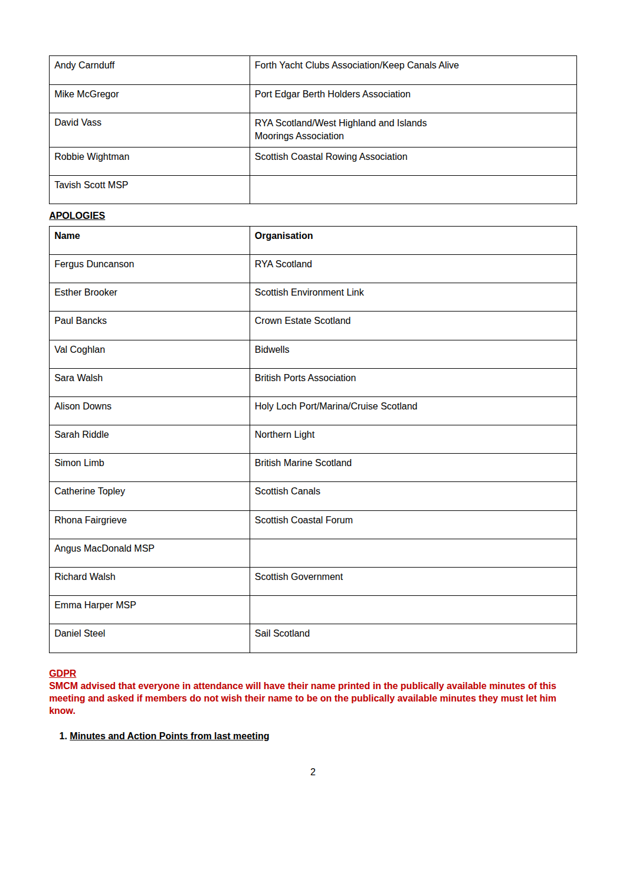| Andy Carnduff | Forth Yacht Clubs Association/Keep Canals Alive |
| Mike McGregor | Port Edgar Berth Holders Association |
| David Vass | RYA Scotland/West Highland and Islands Moorings Association |
| Robbie Wightman | Scottish Coastal Rowing Association |
| Tavish Scott MSP | |
APOLOGIES
| Name | Organisation |
| --- | --- |
| Fergus Duncanson | RYA Scotland |
| Esther Brooker | Scottish Environment Link |
| Paul Bancks | Crown Estate Scotland |
| Val Coghlan | Bidwells |
| Sara Walsh | British Ports Association |
| Alison Downs | Holy Loch Port/Marina/Cruise Scotland |
| Sarah Riddle | Northern Light |
| Simon Limb | British Marine Scotland |
| Catherine Topley | Scottish Canals |
| Rhona Fairgrieve | Scottish Coastal Forum |
| Angus MacDonald MSP | |
| Richard Walsh | Scottish Government |
| Emma Harper MSP | |
| Daniel Steel | Sail Scotland |
GDPR
SMCM advised that everyone in attendance will have their name printed in the publically available minutes of this meeting and asked if members do not wish their name to be on the publically available minutes they must let him know.
Minutes and Action Points from last meeting
2